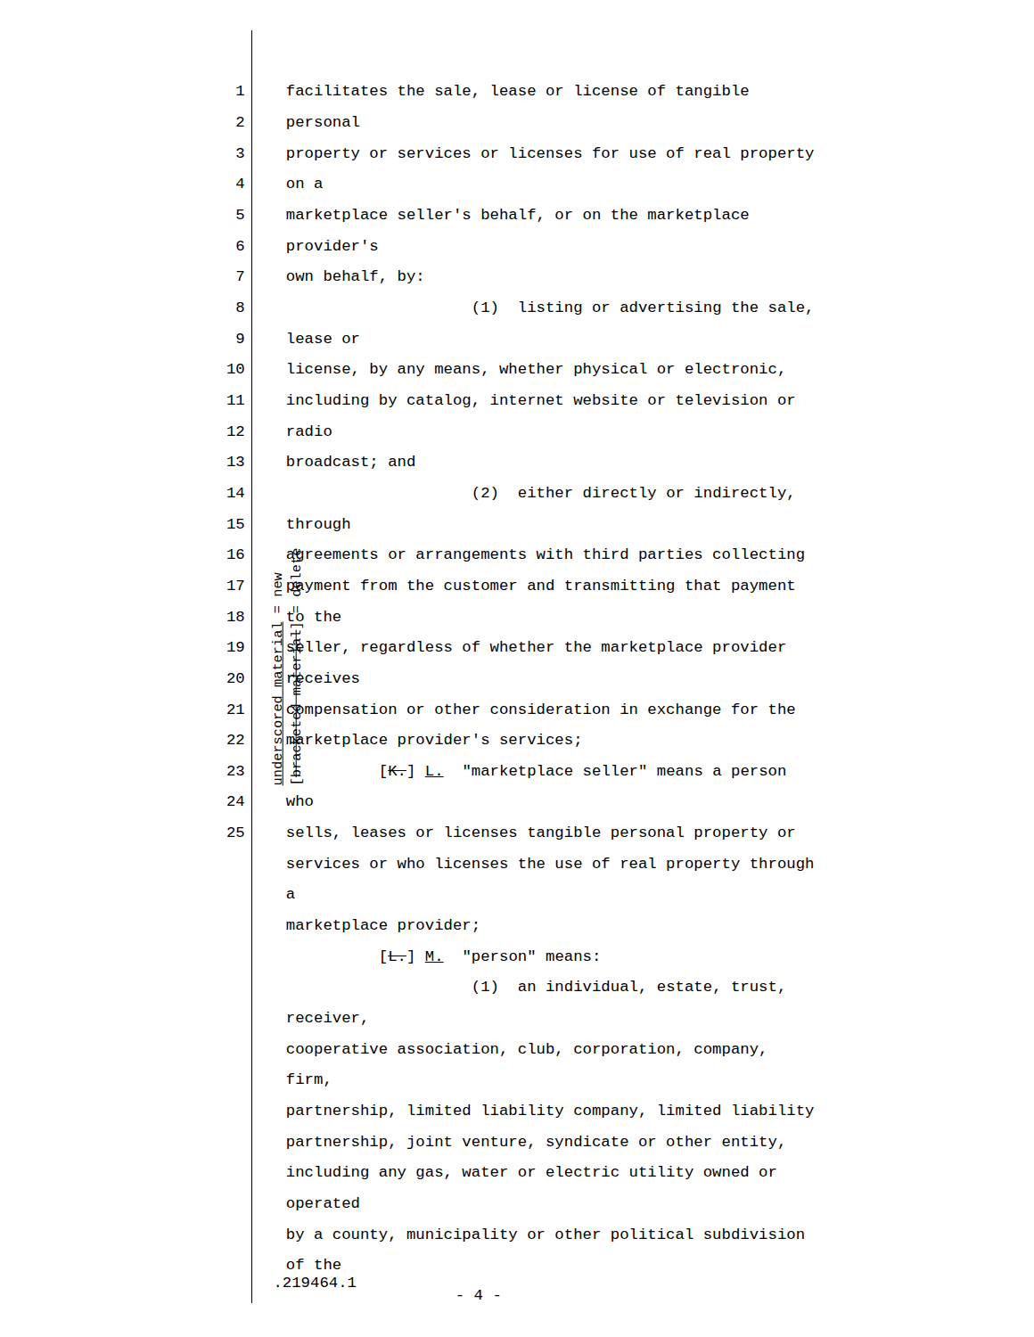underscored material = new
[bracketed material] = delete
1
2
3
4
5
6
7
8
9
10
11
12
13
14
15
16
17
18
19
20
21
22
23
24
25
facilitates the sale, lease or license of tangible personal
property or services or licenses for use of real property on a
marketplace seller's behalf, or on the marketplace provider's
own behalf, by:
(1) listing or advertising the sale, lease or
license, by any means, whether physical or electronic,
including by catalog, internet website or television or radio
broadcast; and
(2) either directly or indirectly, through
agreements or arrangements with third parties collecting
payment from the customer and transmitting that payment to the
seller, regardless of whether the marketplace provider receives
compensation or other consideration in exchange for the
marketplace provider's services;
[K.] L. "marketplace seller" means a person who
sells, leases or licenses tangible personal property or
services or who licenses the use of real property through a
marketplace provider;
[L.] M. "person" means:
(1) an individual, estate, trust, receiver,
cooperative association, club, corporation, company, firm,
partnership, limited liability company, limited liability
partnership, joint venture, syndicate or other entity,
including any gas, water or electric utility owned or operated
by a county, municipality or other political subdivision of the
.219464.1
- 4 -